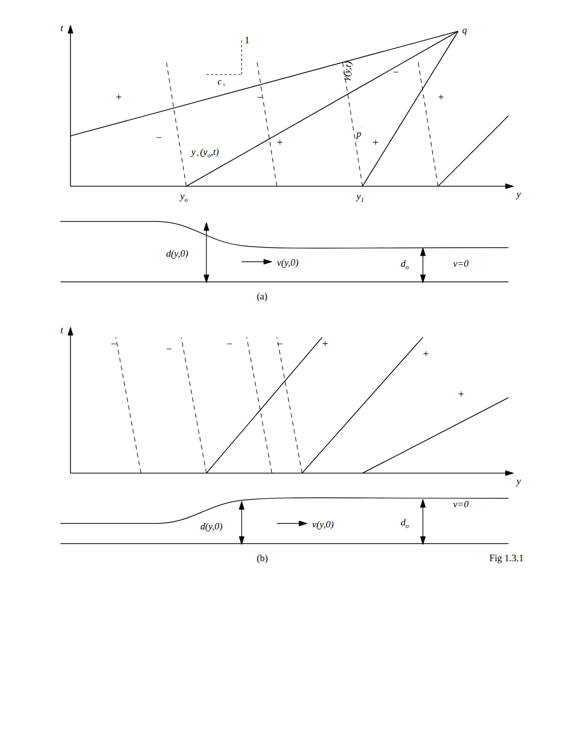Panel (a) Upper part: t versus y axes with solid forward (plus) characteristics of slope 1 over c-plus and dashed backward (minus) characteristics. Points p and q are marked where characteristics intersect. Lower part: a channel with depth d(y,0) decreasing to the right toward constant depth d-sub-o, velocity v(y,0) to the right and v equals zero on the right. t y 1 c+ y+(yo,t) γ(y,t) + − − − + + + p q yo y1 d(y,0) v(y,0) do v=0
(a)
Panel (b) Upper part: t versus y axes with dashed backward (minus) characteristics on the left and solid forward (plus) characteristics on the right. Lower part: a channel with depth d(y,0) increasing to the right toward constant depth d-sub-o, velocity v(y,0) to the right and v equals zero on the right. t y − − − − + + + d(y,0) v(y,0) do v=0
(b)
Fig 1.3.1